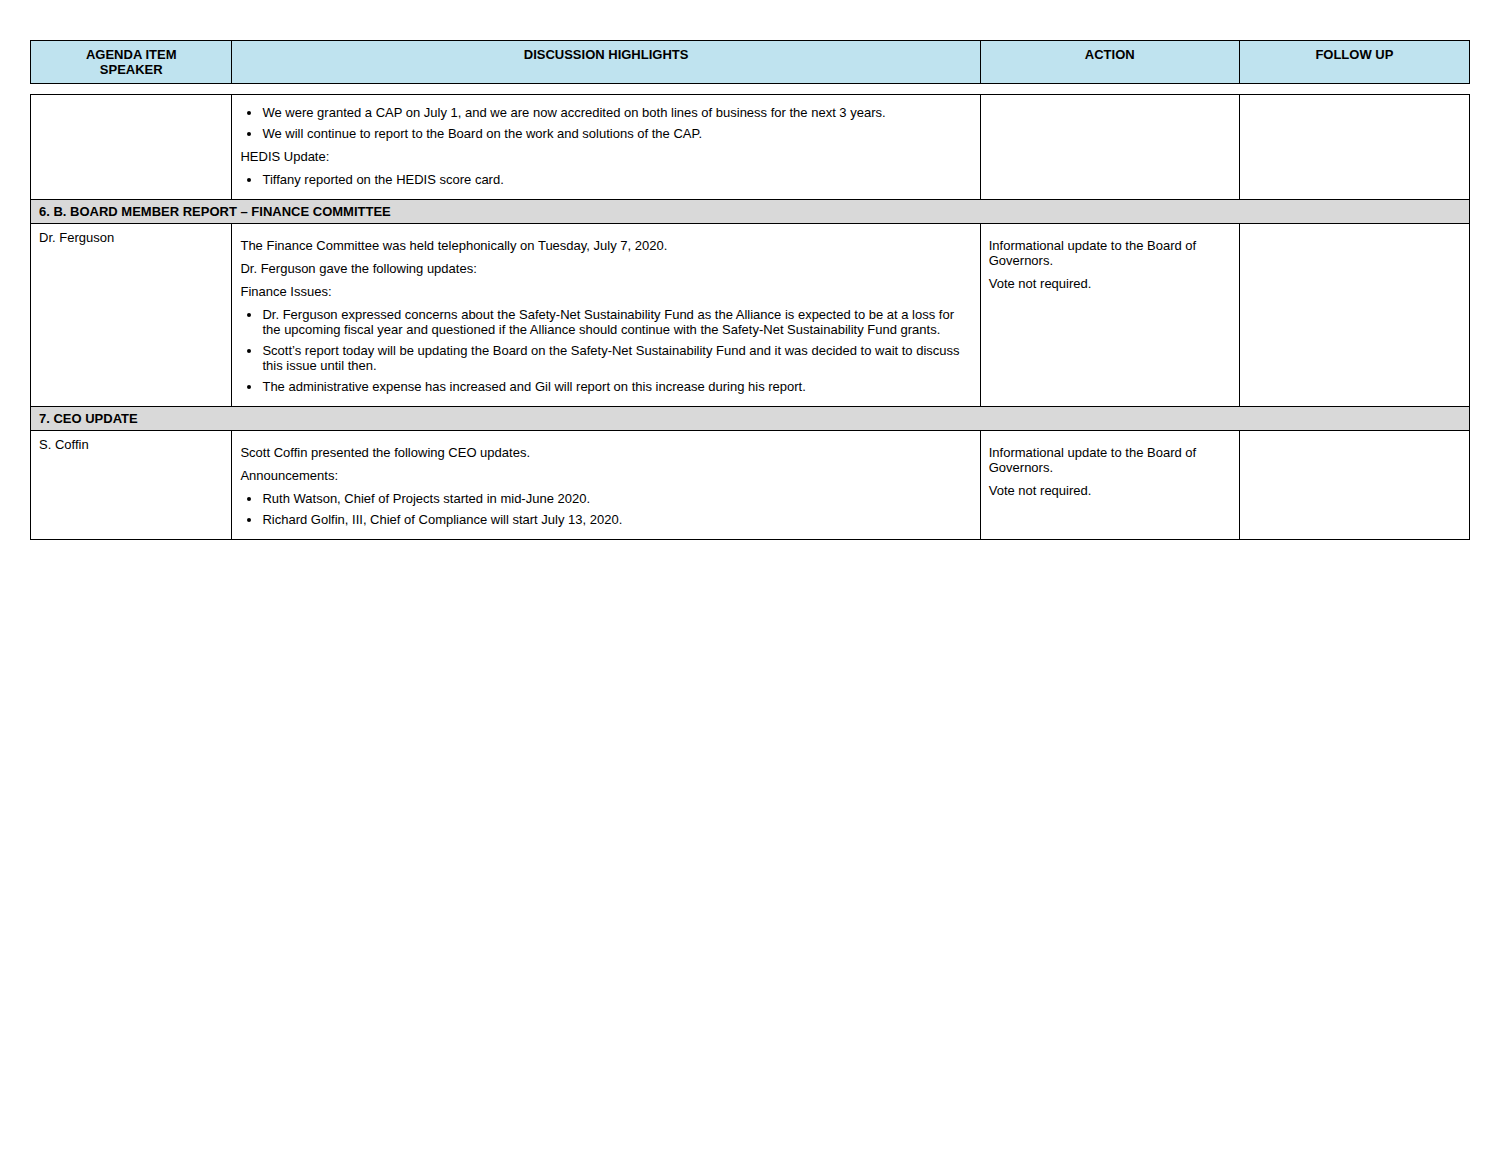| Agenda Item Speaker | Discussion Highlights | Action | Follow Up |
| --- | --- | --- | --- |
| | We were granted a CAP on July 1, and we are now accredited on both lines of business for the next 3 years. We will continue to report to the Board on the work and solutions of the CAP. HEDIS Update: Tiffany reported on the HEDIS score card. | | |
| 6. b. Board Member Report – Finance Committee |
| Dr. Ferguson | The Finance Committee was held telephonically on Tuesday, July 7, 2020. Dr. Ferguson gave the following updates: Finance Issues: Dr. Ferguson expressed concerns about the Safety-Net Sustainability Fund as the Alliance is expected to be at a loss for the upcoming fiscal year and questioned if the Alliance should continue with the Safety-Net Sustainability Fund grants. Scott’s report today will be updating the Board on the Safety-Net Sustainability Fund and it was decided to wait to discuss this issue until then. The administrative expense has increased and Gil will report on this increase during his report. | Informational update to the Board of Governors. Vote not required. | |
| 7. CEO Update |
| S. Coffin | Scott Coffin presented the following CEO updates. Announcements: Ruth Watson, Chief of Projects started in mid-June 2020. Richard Golfin, III, Chief of Compliance will start July 13, 2020. | Informational update to the Board of Governors. Vote not required. | |